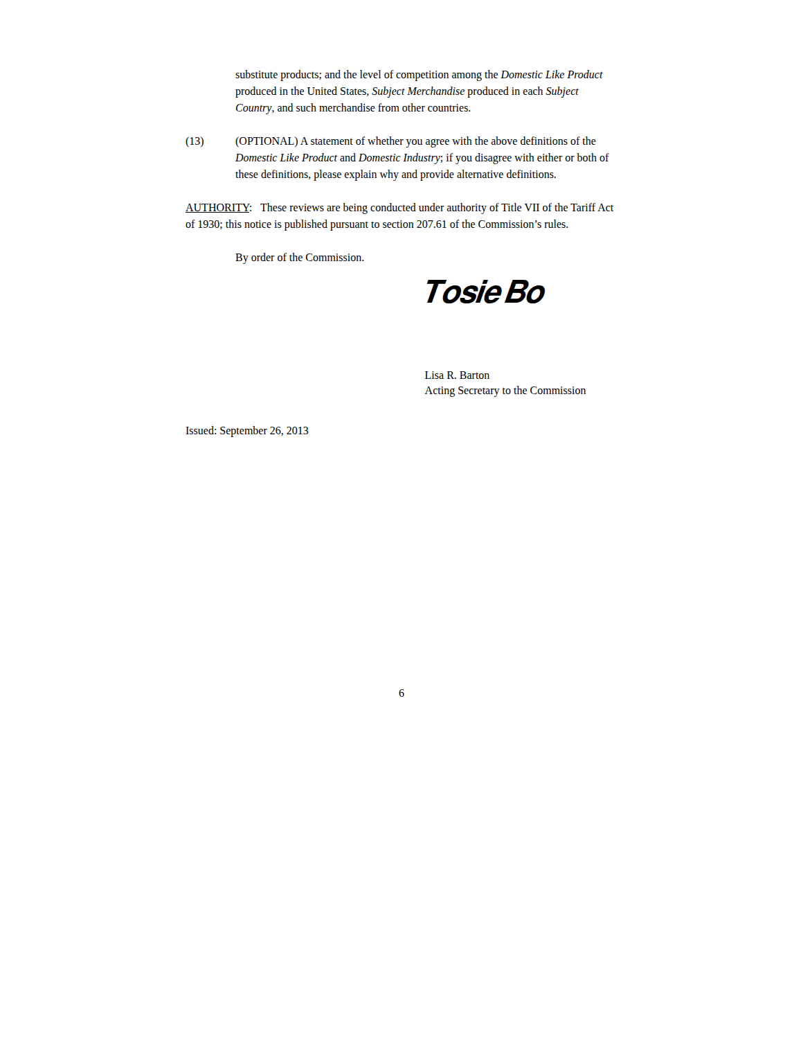substitute products; and the level of competition among the Domestic Like Product produced in the United States, Subject Merchandise produced in each Subject Country, and such merchandise from other countries.
(13)
(OPTIONAL) A statement of whether you agree with the above definitions of the Domestic Like Product and Domestic Industry; if you disagree with either or both of these definitions, please explain why and provide alternative definitions.
AUTHORITY: These reviews are being conducted under authority of Title VII of the Tariff Act of 1930; this notice is published pursuant to section 207.61 of the Commission’s rules.
By order of the Commission.
𝑻𝒐𝒔𝒊𝒆 𝑩𝒐
Lisa R. Barton
Acting Secretary to the Commission
Issued: September 26, 2013
6